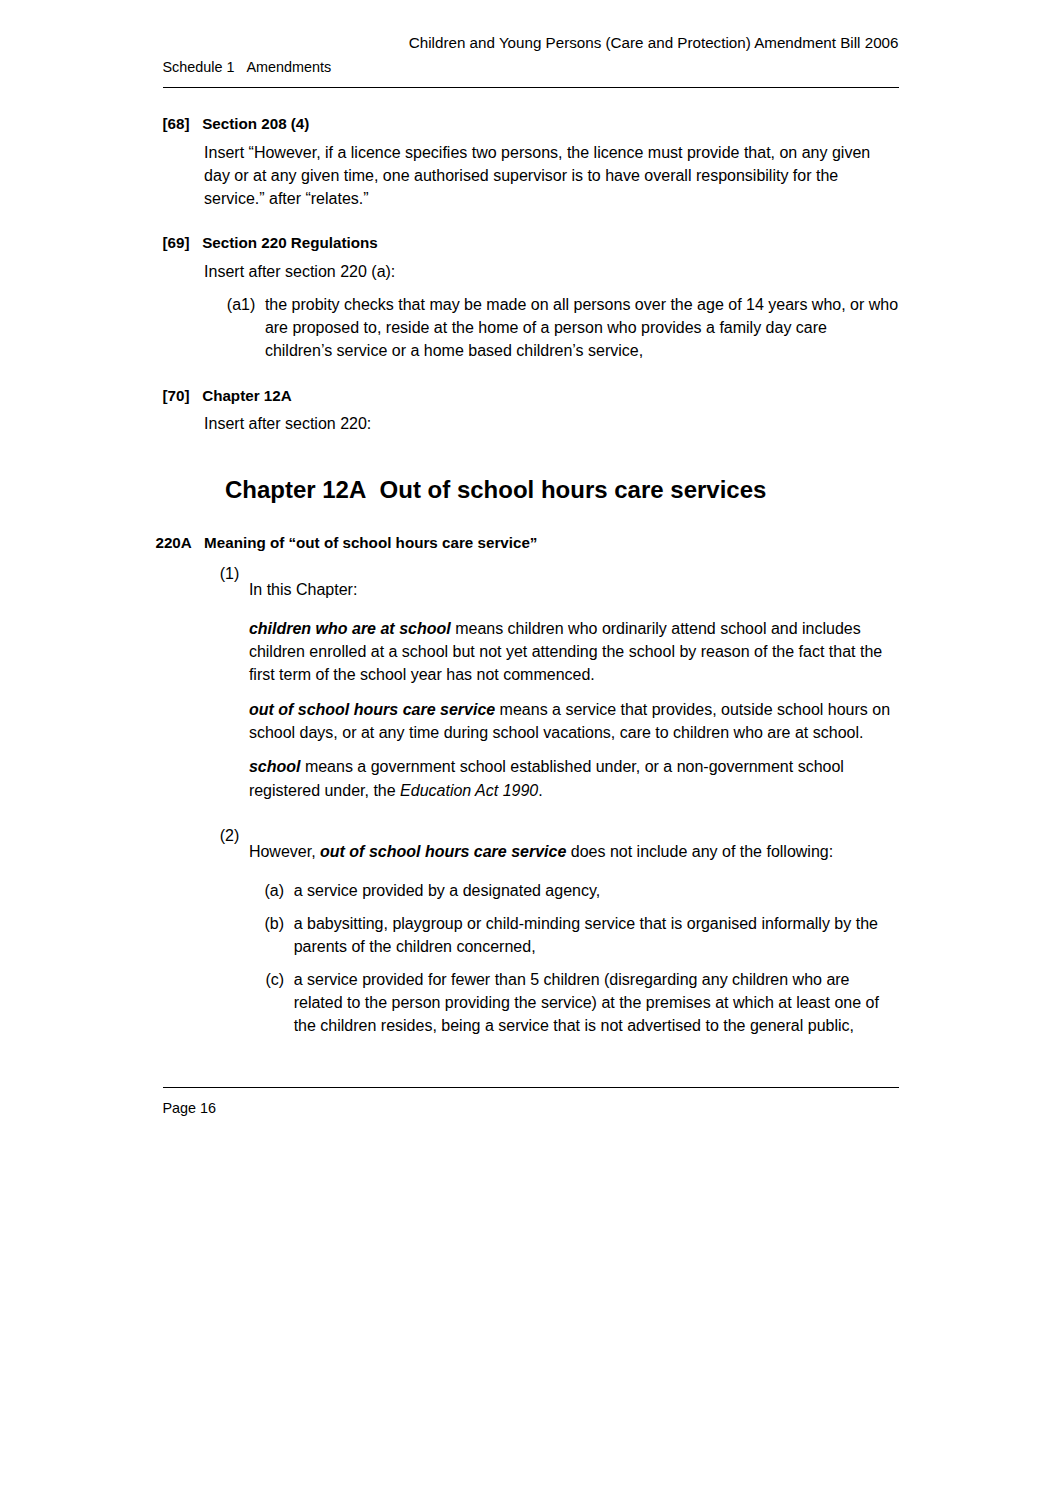Children and Young Persons (Care and Protection) Amendment Bill 2006
Schedule 1 Amendments
[68] Section 208 (4)
Insert “However, if a licence specifies two persons, the licence must provide that, on any given day or at any given time, one authorised supervisor is to have overall responsibility for the service.” after “relates.”
[69] Section 220 Regulations
Insert after section 220 (a):
(a1)
the probity checks that may be made on all persons over the age of 14 years who, or who are proposed to, reside at the home of a person who provides a family day care children’s service or a home based children’s service,
[70] Chapter 12A
Insert after section 220:
Chapter 12A Out of school hours care services
220AMeaning of “out of school hours care service”
(1)
In this Chapter:
children who are at school means children who ordinarily attend school and includes children enrolled at a school but not yet attending the school by reason of the fact that the first term of the school year has not commenced.
out of school hours care service means a service that provides, outside school hours on school days, or at any time during school vacations, care to children who are at school.
school means a government school established under, or a non-government school registered under, the Education Act 1990.
(2)
However, out of school hours care service does not include any of the following:
(a)
a service provided by a designated agency,
(b)
a babysitting, playgroup or child-minding service that is organised informally by the parents of the children concerned,
(c)
a service provided for fewer than 5 children (disregarding any children who are related to the person providing the service) at the premises at which at least one of the children resides, being a service that is not advertised to the general public,
Page 16